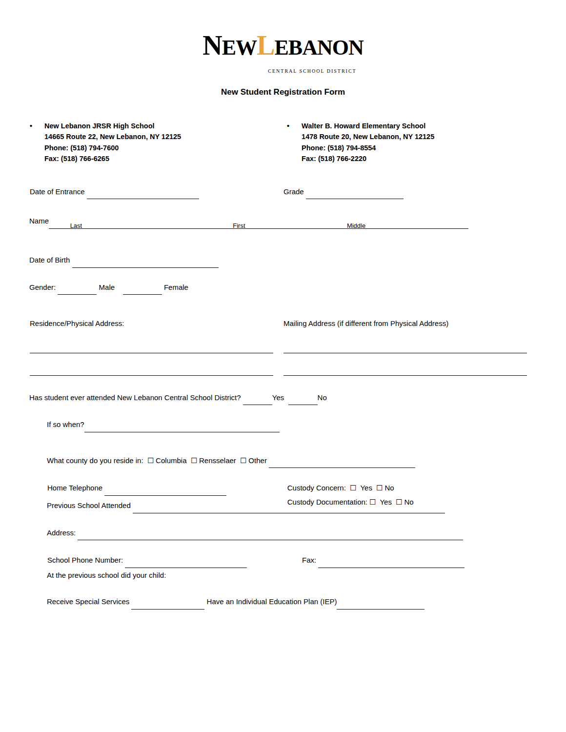NEWLEBANON
CENTRAL SCHOOL DISTRICT
New Student Registration Form
| • | New Lebanon JRSR High School 14665 Route 22, New Lebanon, NY 12125 Phone: (518) 794-7600 Fax: (518) 766-6265 | • | Walter B. Howard Elementary School 1478 Route 20, New Lebanon, NY 12125 Phone: (518) 794-8554 Fax: (518) 766-2220 |
| Date of Entrance | Grade |
Name
Last First Middle
Date of Birth
Gender: Male Female
| Residence/Physical Address: | Mailing Address (if different from Physical Address) |
Has student ever attended New Lebanon Central School District? Yes No
If so when?
What county do you reside in: ☐ Columbia ☐ Rensselaer ☐ Other
| Home Telephone | Custody Concern: ☐ Yes ☐ No Custody Documentation: ☐ Yes ☐ No |
Previous School Attended
Address:
| School Phone Number: | Fax: |
At the previous school did your child:
Receive Special Services Have an Individual Education Plan (IEP)